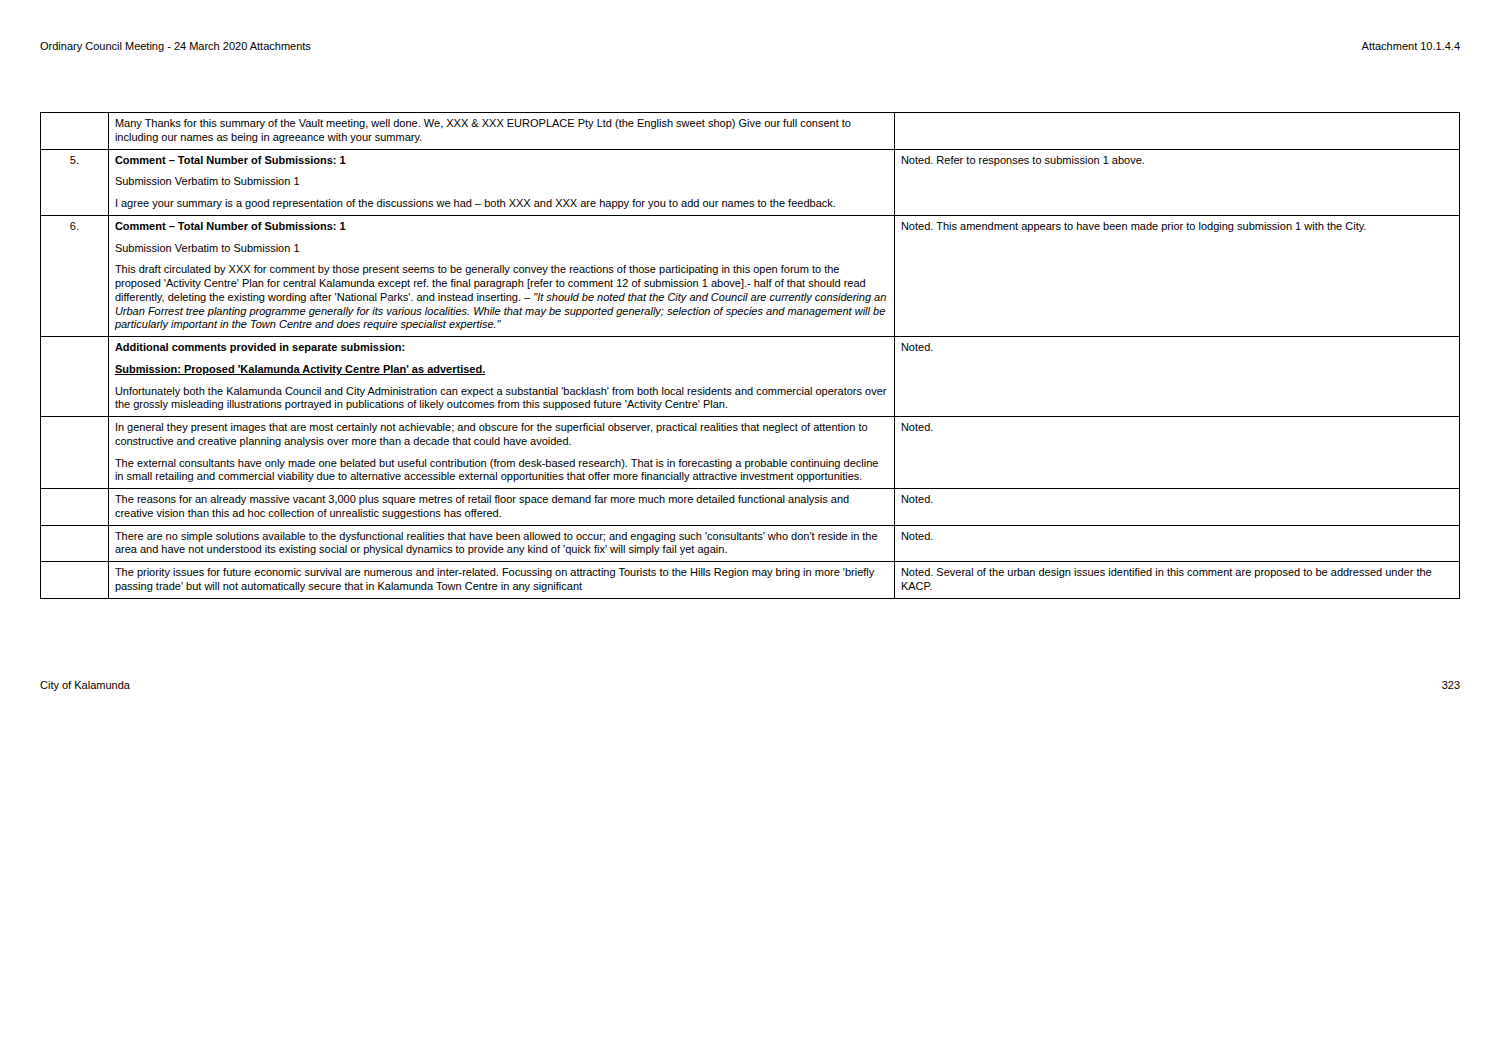Ordinary Council Meeting - 24 March 2020 Attachments Attachment 10.1.4.4
| | Many Thanks for this summary of the Vault meeting, well done. We, XXX & XXX EUROPLACE Pty Ltd (the English sweet shop) Give our full consent to including our names as being in agreeance with your summary. | |
| 5. | Comment – Total Number of Submissions: 1 Submission Verbatim to Submission 1 I agree your summary is a good representation of the discussions we had – both XXX and XXX are happy for you to add our names to the feedback. | Noted. Refer to responses to submission 1 above. |
| 6. | Comment – Total Number of Submissions: 1 Submission Verbatim to Submission 1 This draft circulated by XXX for comment by those present seems to be generally convey the reactions of those participating in this open forum to the proposed 'Activity Centre' Plan for central Kalamunda except ref. the final paragraph [refer to comment 12 of submission 1 above].- half of that should read differently, deleting the existing wording after 'National Parks'. and instead inserting. – "It should be noted that the City and Council are currently considering an Urban Forrest tree planting programme generally for its various localities. While that may be supported generally; selection of species and management will be particularly important in the Town Centre and does require specialist expertise." | Noted. This amendment appears to have been made prior to lodging submission 1 with the City. |
| | Additional comments provided in separate submission: Submission: Proposed 'Kalamunda Activity Centre Plan' as advertised. Unfortunately both the Kalamunda Council and City Administration can expect a substantial 'backlash' from both local residents and commercial operators over the grossly misleading illustrations portrayed in publications of likely outcomes from this supposed future 'Activity Centre' Plan. | Noted. |
| | In general they present images that are most certainly not achievable; and obscure for the superficial observer, practical realities that neglect of attention to constructive and creative planning analysis over more than a decade that could have avoided. The external consultants have only made one belated but useful contribution (from desk-based research). That is in forecasting a probable continuing decline in small retailing and commercial viability due to alternative accessible external opportunities that offer more financially attractive investment opportunities. | Noted. |
| | The reasons for an already massive vacant 3,000 plus square metres of retail floor space demand far more much more detailed functional analysis and creative vision than this ad hoc collection of unrealistic suggestions has offered. | Noted. |
| | There are no simple solutions available to the dysfunctional realities that have been allowed to occur; and engaging such 'consultants' who don't reside in the area and have not understood its existing social or physical dynamics to provide any kind of 'quick fix' will simply fail yet again. | Noted. |
| | The priority issues for future economic survival are numerous and inter-related. Focussing on attracting Tourists to the Hills Region may bring in more 'briefly passing trade' but will not automatically secure that in Kalamunda Town Centre in any significant | Noted. Several of the urban design issues identified in this comment are proposed to be addressed under the KACP. |
City of Kalamunda 323